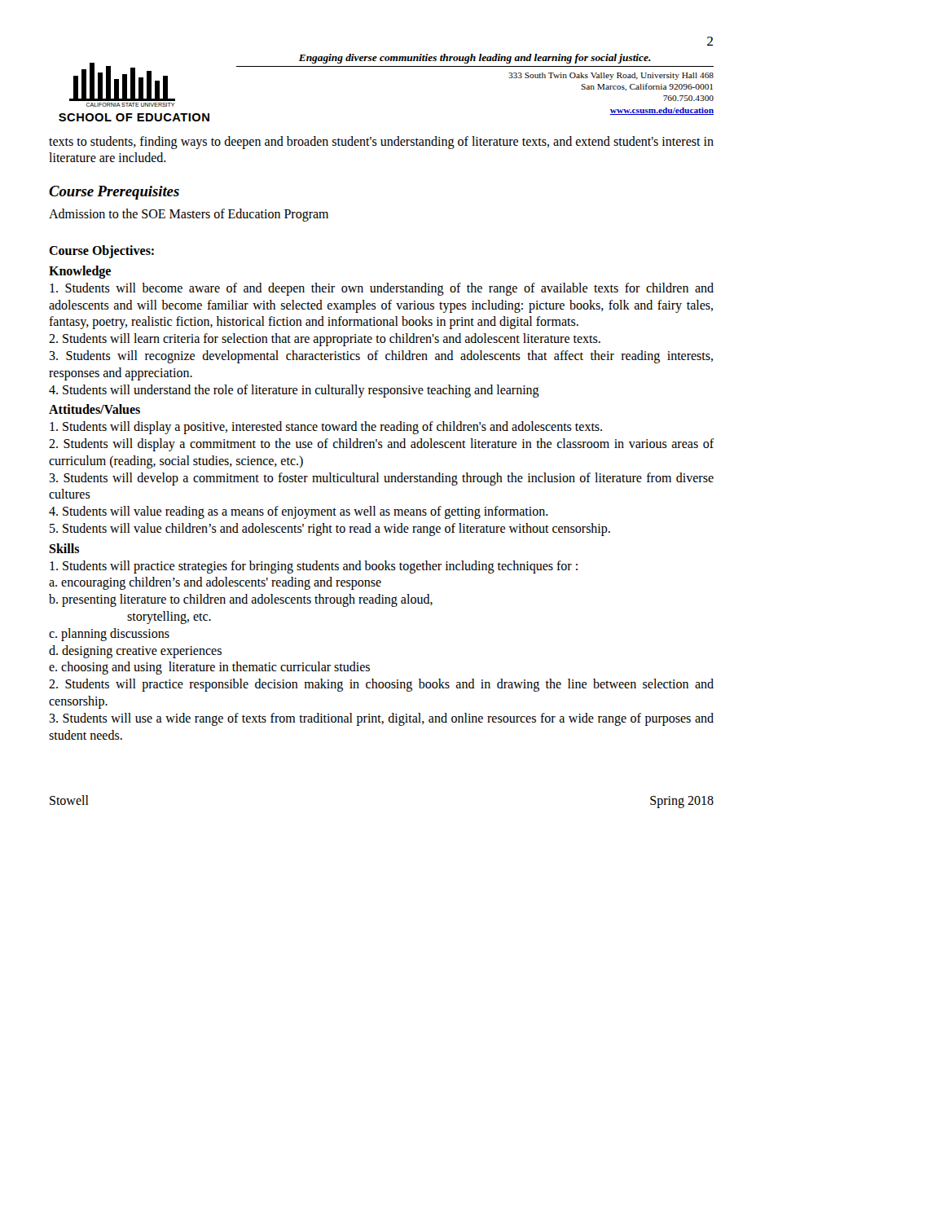2
CALIFORNIA STATE UNIVERSITY
SCHOOL OF EDUCATION
Engaging diverse communities through leading and learning for social justice.
333 South Twin Oaks Valley Road, University Hall 468
San Marcos, California 92096-0001
760.750.4300
www.csusm.edu/education
texts to students, finding ways to deepen and broaden student's understanding of literature texts, and extend student's interest in literature are included.
Course Prerequisites
Admission to the SOE Masters of Education Program
Course Objectives:
Knowledge
1. Students will become aware of and deepen their own understanding of the range of available texts for children and adolescents and will become familiar with selected examples of various types including: picture books, folk and fairy tales, fantasy, poetry, realistic fiction, historical fiction and informational books in print and digital formats.
2. Students will learn criteria for selection that are appropriate to children's and adolescent literature texts.
3. Students will recognize developmental characteristics of children and adolescents that affect their reading interests, responses and appreciation.
4. Students will understand the role of literature in culturally responsive teaching and learning
Attitudes/Values
1. Students will display a positive, interested stance toward the reading of children's and adolescents texts.
2. Students will display a commitment to the use of children's and adolescent literature in the classroom in various areas of curriculum (reading, social studies, science, etc.)
3. Students will develop a commitment to foster multicultural understanding through the inclusion of literature from diverse cultures
4. Students will value reading as a means of enjoyment as well as means of getting information.
5. Students will value children’s and adolescents' right to read a wide range of literature without censorship.
Skills
1. Students will practice strategies for bringing students and books together including techniques for :
a. encouraging children’s and adolescents' reading and response
b. presenting literature to children and adolescents through reading aloud,
storytelling, etc.
c. planning discussions
d. designing creative experiences
e. choosing and using literature in thematic curricular studies
2. Students will practice responsible decision making in choosing books and in drawing the line between selection and censorship.
3. Students will use a wide range of texts from traditional print, digital, and online resources for a wide range of purposes and student needs.
Stowell
Spring 2018